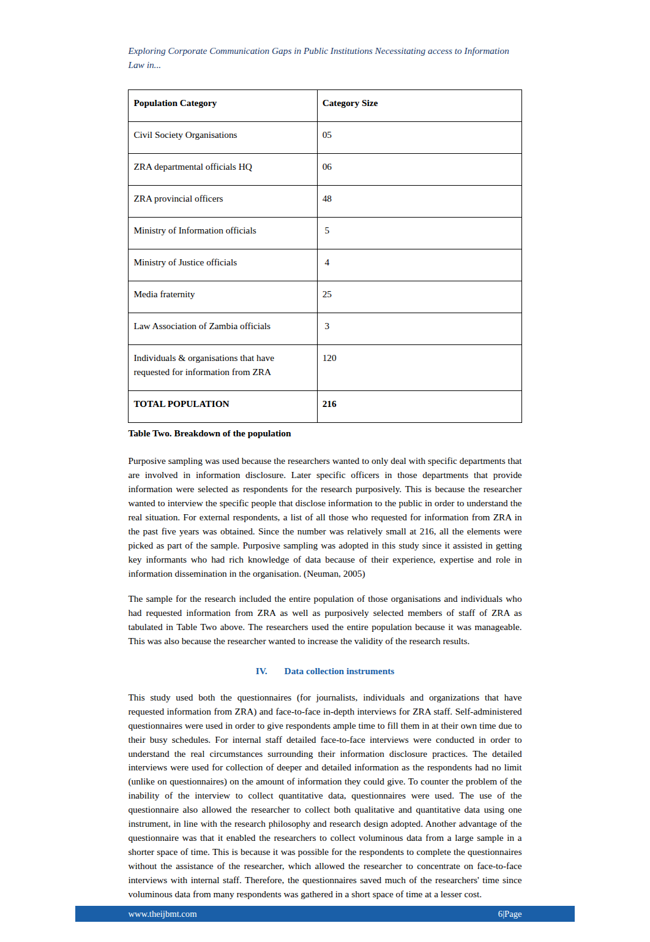Exploring Corporate Communication Gaps in Public Institutions Necessitating access to Information Law in...
| Population Category | Category Size |
| --- | --- |
| Civil Society Organisations | 05 |
| ZRA departmental officials HQ | 06 |
| ZRA provincial officers | 48 |
| Ministry of Information officials | 5 |
| Ministry of Justice officials | 4 |
| Media fraternity | 25 |
| Law Association of Zambia officials | 3 |
| Individuals & organisations that have requested for information from ZRA | 120 |
| TOTAL POPULATION | 216 |
Table Two. Breakdown of the population
Purposive sampling was used because the researchers wanted to only deal with specific departments that are involved in information disclosure. Later specific officers in those departments that provide information were selected as respondents for the research purposively. This is because the researcher wanted to interview the specific people that disclose information to the public in order to understand the real situation. For external respondents, a list of all those who requested for information from ZRA in the past five years was obtained. Since the number was relatively small at 216, all the elements were picked as part of the sample. Purposive sampling was adopted in this study since it assisted in getting key informants who had rich knowledge of data because of their experience, expertise and role in information dissemination in the organisation. (Neuman, 2005)
The sample for the research included the entire population of those organisations and individuals who had requested information from ZRA as well as purposively selected members of staff of ZRA as tabulated in Table Two above. The researchers used the entire population because it was manageable. This was also because the researcher wanted to increase the validity of the research results.
IV. Data collection instruments
This study used both the questionnaires (for journalists, individuals and organizations that have requested information from ZRA) and face-to-face in-depth interviews for ZRA staff. Self-administered questionnaires were used in order to give respondents ample time to fill them in at their own time due to their busy schedules. For internal staff detailed face-to-face interviews were conducted in order to understand the real circumstances surrounding their information disclosure practices. The detailed interviews were used for collection of deeper and detailed information as the respondents had no limit (unlike on questionnaires) on the amount of information they could give. To counter the problem of the inability of the interview to collect quantitative data, questionnaires were used. The use of the questionnaire also allowed the researcher to collect both qualitative and quantitative data using one instrument, in line with the research philosophy and research design adopted. Another advantage of the questionnaire was that it enabled the researchers to collect voluminous data from a large sample in a shorter space of time. This is because it was possible for the respondents to complete the questionnaires without the assistance of the researcher, which allowed the researcher to concentrate on face-to-face interviews with internal staff. Therefore, the questionnaires saved much of the researchers' time since voluminous data from many respondents was gathered in a short space of time at a lesser cost.
www.theijbmt.com
6|Page